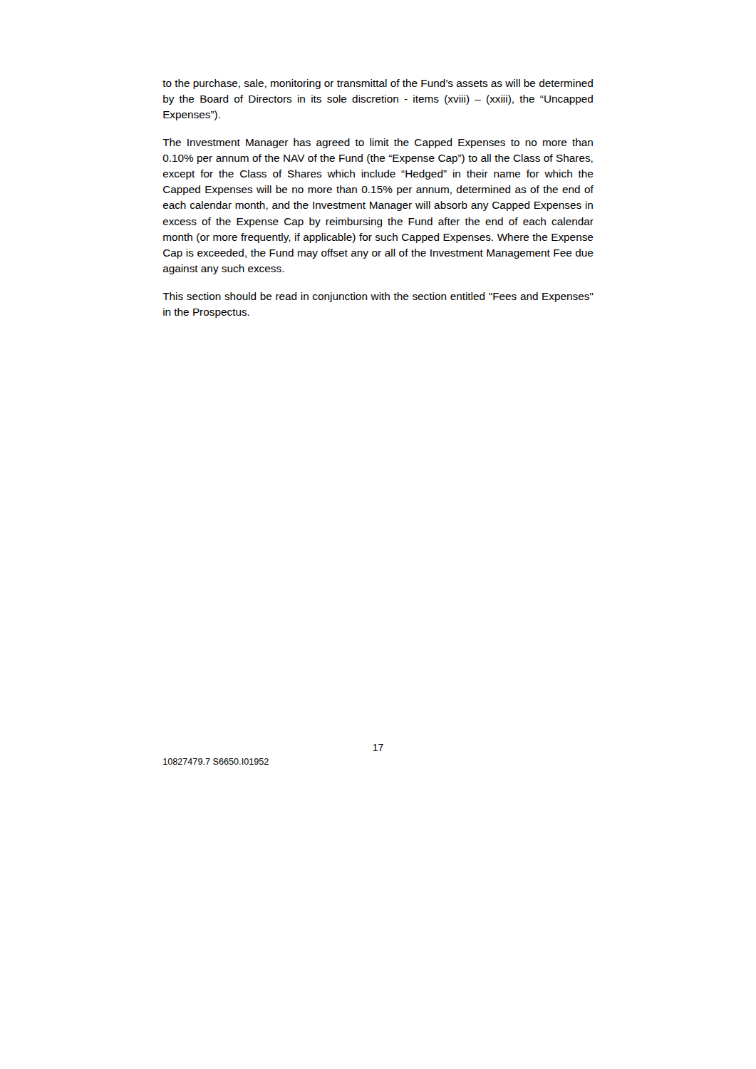to the purchase, sale, monitoring or transmittal of the Fund’s assets as will be determined by the Board of Directors in its sole discretion - items (xviii) – (xxiii), the “Uncapped Expenses”).
The Investment Manager has agreed to limit the Capped Expenses to no more than 0.10% per annum of the NAV of the Fund (the “Expense Cap”) to all the Class of Shares, except for the Class of Shares which include “Hedged” in their name for which the Capped Expenses will be no more than 0.15% per annum, determined as of the end of each calendar month, and the Investment Manager will absorb any Capped Expenses in excess of the Expense Cap by reimbursing the Fund after the end of each calendar month (or more frequently, if applicable) for such Capped Expenses. Where the Expense Cap is exceeded, the Fund may offset any or all of the Investment Management Fee due against any such excess.
This section should be read in conjunction with the section entitled "Fees and Expenses" in the Prospectus.
17
10827479.7 S6650.I01952